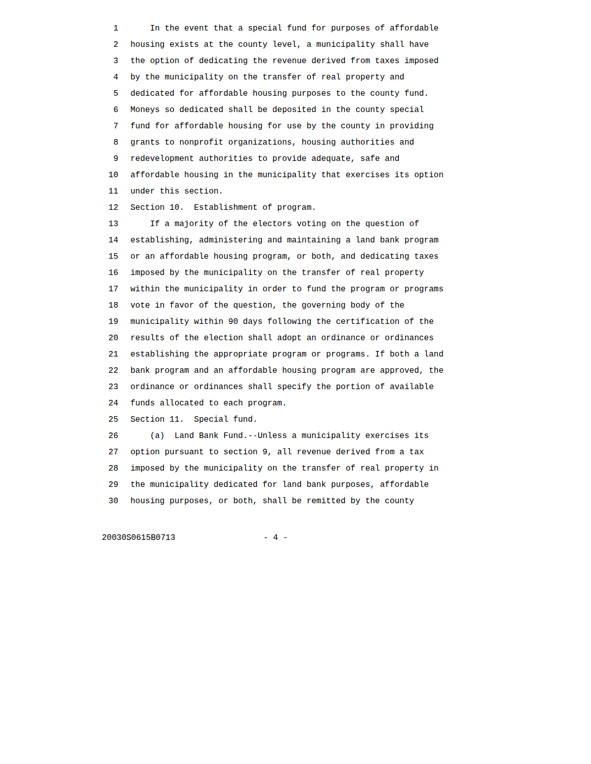In the event that a special fund for purposes of affordable
housing exists at the county level, a municipality shall have
the option of dedicating the revenue derived from taxes imposed
by the municipality on the transfer of real property and
dedicated for affordable housing purposes to the county fund.
Moneys so dedicated shall be deposited in the county special
fund for affordable housing for use by the county in providing
grants to nonprofit organizations, housing authorities and
redevelopment authorities to provide adequate, safe and
affordable housing in the municipality that exercises its option
under this section.
Section 10. Establishment of program.
If a majority of the electors voting on the question of
establishing, administering and maintaining a land bank program
or an affordable housing program, or both, and dedicating taxes
imposed by the municipality on the transfer of real property
within the municipality in order to fund the program or programs
vote in favor of the question, the governing body of the
municipality within 90 days following the certification of the
results of the election shall adopt an ordinance or ordinances
establishing the appropriate program or programs. If both a land
bank program and an affordable housing program are approved, the
ordinance or ordinances shall specify the portion of available
funds allocated to each program.
Section 11. Special fund.
(a) Land Bank Fund.--Unless a municipality exercises its
option pursuant to section 9, all revenue derived from a tax
imposed by the municipality on the transfer of real property in
the municipality dedicated for land bank purposes, affordable
housing purposes, or both, shall be remitted by the county
20030S0615B0713 - 4 -